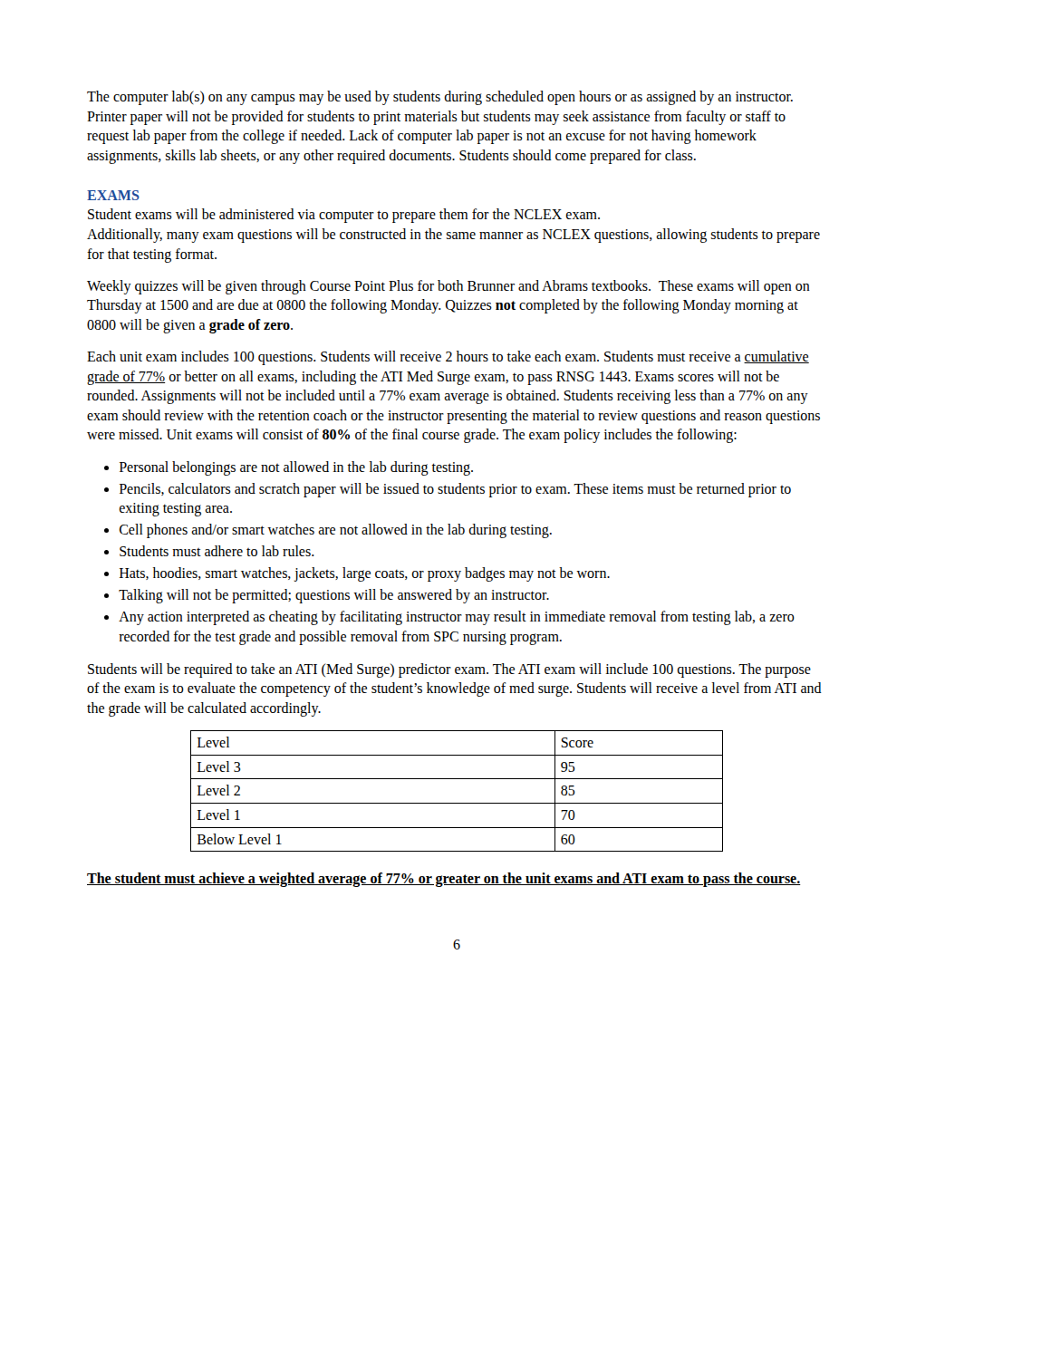The computer lab(s) on any campus may be used by students during scheduled open hours or as assigned by an instructor. Printer paper will not be provided for students to print materials but students may seek assistance from faculty or staff to request lab paper from the college if needed. Lack of computer lab paper is not an excuse for not having homework assignments, skills lab sheets, or any other required documents. Students should come prepared for class.
EXAMS
Student exams will be administered via computer to prepare them for the NCLEX exam.
Additionally, many exam questions will be constructed in the same manner as NCLEX questions, allowing students to prepare for that testing format.
Weekly quizzes will be given through Course Point Plus for both Brunner and Abrams textbooks. These exams will open on Thursday at 1500 and are due at 0800 the following Monday. Quizzes not completed by the following Monday morning at 0800 will be given a grade of zero.
Each unit exam includes 100 questions. Students will receive 2 hours to take each exam. Students must receive a cumulative grade of 77% or better on all exams, including the ATI Med Surge exam, to pass RNSG 1443. Exams scores will not be rounded. Assignments will not be included until a 77% exam average is obtained. Students receiving less than a 77% on any exam should review with the retention coach or the instructor presenting the material to review questions and reason questions were missed. Unit exams will consist of 80% of the final course grade. The exam policy includes the following:
Personal belongings are not allowed in the lab during testing.
Pencils, calculators and scratch paper will be issued to students prior to exam. These items must be returned prior to exiting testing area.
Cell phones and/or smart watches are not allowed in the lab during testing.
Students must adhere to lab rules.
Hats, hoodies, smart watches, jackets, large coats, or proxy badges may not be worn.
Talking will not be permitted; questions will be answered by an instructor.
Any action interpreted as cheating by facilitating instructor may result in immediate removal from testing lab, a zero recorded for the test grade and possible removal from SPC nursing program.
Students will be required to take an ATI (Med Surge) predictor exam. The ATI exam will include 100 questions. The purpose of the exam is to evaluate the competency of the student’s knowledge of med surge. Students will receive a level from ATI and the grade will be calculated accordingly.
| Level | Score |
| Level 3 | 95 |
| Level 2 | 85 |
| Level 1 | 70 |
| Below Level 1 | 60 |
The student must achieve a weighted average of 77% or greater on the unit exams and ATI exam to pass the course.
6